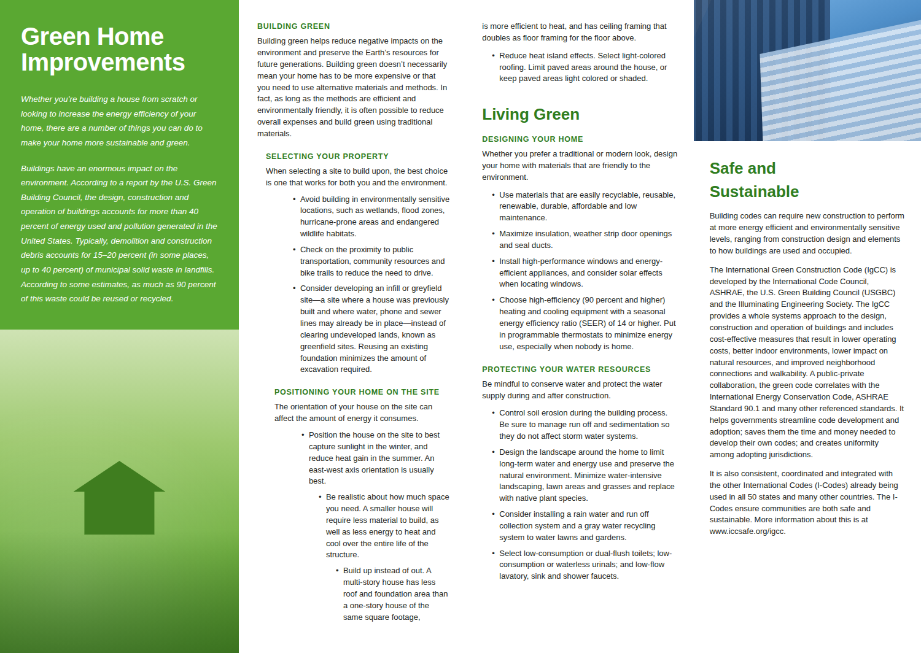Green Home
Improvements
Whether you’re building a house from scratch or looking to increase the energy efficiency of your home, there are a number of things you can do to make your home more sustainable and green.
Buildings have an enormous impact on the environment. According to a report by the U.S. Green Building Council, the design, construction and operation of buildings accounts for more than 40 percent of energy used and pollution generated in the United States. Typically, demolition and construction debris accounts for 15–20 percent (in some places, up to 40 percent) of municipal solid waste in landfills. According to some estimates, as much as 90 percent of this waste could be reused or recycled.
Building Green
Building green helps reduce negative impacts on the environment and preserve the Earth’s resources for future generations. Building green doesn’t necessarily mean your home has to be more expensive or that you need to use alternative materials and methods. In fact, as long as the methods are efficient and environmentally friendly, it is often possible to reduce overall expenses and build green using traditional materials.
Selecting Your Property
When selecting a site to build upon, the best choice is one that works for both you and the environment.
Avoid building in environmentally sensitive locations, such as wetlands, flood zones, hurricane-prone areas and endangered wildlife habitats.
Check on the proximity to public transportation, community resources and bike trails to reduce the need to drive.
Consider developing an infill or greyfield site—a site where a house was previously built and where water, phone and sewer lines may already be in place—instead of clearing undeveloped lands, known as greenfield sites. Reusing an existing foundation minimizes the amount of excavation required.
Positioning Your Home on the Site
The orientation of your house on the site can affect the amount of energy it consumes.
Position the house on the site to best capture sunlight in the winter, and reduce heat gain in the summer. An east-west axis orientation is usually best.
Be realistic about how much space you need. A smaller house will require less material to build, as well as less energy to heat and cool over the entire life of the structure.
Build up instead of out. A multi-story house has less roof and foundation area than a one-story house of the same square footage,
is more efficient to heat, and has ceiling framing that doubles as floor framing for the floor above.
Reduce heat island effects. Select light-colored roofing. Limit paved areas around the house, or keep paved areas light colored or shaded.
Living Green
Designing Your Home
Whether you prefer a traditional or modern look, design your home with materials that are friendly to the environment.
Use materials that are easily recyclable, reusable, renewable, durable, affordable and low maintenance.
Maximize insulation, weather strip door openings and seal ducts.
Install high-performance windows and energy-efficient appliances, and consider solar effects when locating windows.
Choose high-efficiency (90 percent and higher) heating and cooling equipment with a seasonal energy efficiency ratio (SEER) of 14 or higher. Put in programmable thermostats to minimize energy use, especially when nobody is home.
Protecting Your Water Resources
Be mindful to conserve water and protect the water supply during and after construction.
Control soil erosion during the building process. Be sure to manage run off and sedimentation so they do not affect storm water systems.
Design the landscape around the home to limit long-term water and energy use and preserve the natural environment. Minimize water-intensive landscaping, lawn areas and grasses and replace with native plant species.
Consider installing a rain water and run off collection system and a gray water recycling system to water lawns and gardens.
Select low-consumption or dual-flush toilets; low-consumption or waterless urinals; and low-flow lavatory, sink and shower faucets.
Safe and
Sustainable
Building codes can require new construction to perform at more energy efficient and environmentally sensitive levels, ranging from construction design and elements to how buildings are used and occupied.
The International Green Construction Code (IgCC) is developed by the International Code Council, ASHRAE, the U.S. Green Building Council (USGBC) and the Illuminating Engineering Society. The IgCC provides a whole systems approach to the design, construction and operation of buildings and includes cost-effective measures that result in lower operating costs, better indoor environments, lower impact on natural resources, and improved neighborhood connections and walkability. A public-private collaboration, the green code correlates with the International Energy Conservation Code, ASHRAE Standard 90.1 and many other referenced standards. It helps governments streamline code development and adoption; saves them the time and money needed to develop their own codes; and creates uniformity among adopting jurisdictions.
It is also consistent, coordinated and integrated with the other International Codes (I-Codes) already being used in all 50 states and many other countries. The I-Codes ensure communities are both safe and sustainable. More information about this is at www.iccsafe.org/igcc.